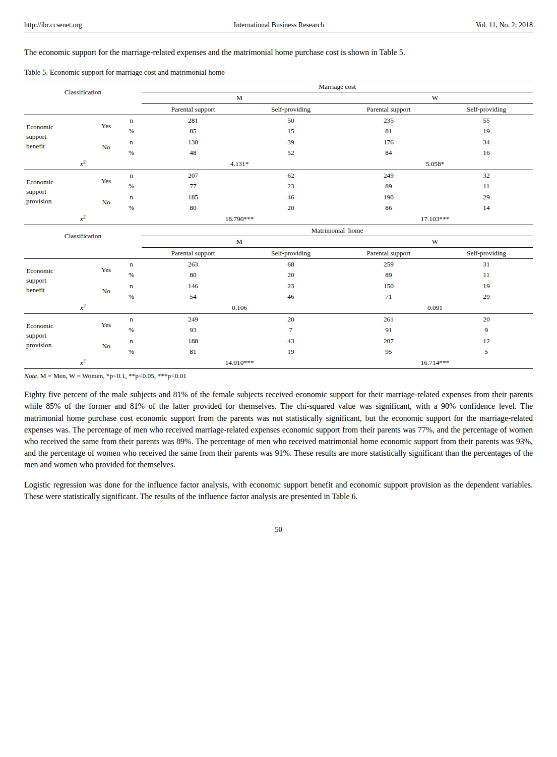http://ibr.ccsenet.org International Business Research Vol. 11, No. 2; 2018
The economic support for the marriage-related expenses and the matrimonial home purchase cost is shown in Table 5.
Table 5. Economic support for marriage cost and matrimonial home
| Classification | Marriage cost |
| M | W |
| | | | Parental support | Self-providing | Parental support | Self-providing |
| Economic support benefit | Yes | n | 281 | 50 | 235 | 55 |
| % | 85 | 15 | 81 | 19 |
| No | n | 130 | 39 | 176 | 34 |
| % | 48 | 52 | 84 | 16 |
| x 2 | 4.131* | 5.058* |
| Economic support provision | Yes | n | 207 | 62 | 249 | 32 |
| % | 77 | 23 | 89 | 11 |
| No | n | 185 | 46 | 190 | 29 |
| % | 80 | 20 | 86 | 14 |
| x 2 | 18.790*** | 17.103*** |
| Classification | Matrimonial home |
| M | W |
| | | | Parental support | Self-providing | Parental support | Self-providing |
| Economic support benefit | Yes | n | 263 | 68 | 259 | 31 |
| % | 80 | 20 | 89 | 11 |
| No | n | 146 | 23 | 150 | 19 |
| % | 54 | 46 | 71 | 29 |
| x 2 | 0.106 | 0.091 |
| Economic support provision | Yes | n | 249 | 20 | 261 | 20 |
| % | 93 | 7 | 91 | 9 |
| No | n | 188 | 43 | 207 | 12 |
| % | 81 | 19 | 95 | 5 |
| x 2 | 14.010*** | 16.714*** |
Note. M = Men, W = Women, *p<0.1, **p<0.05, ***p<0.01
Eighty five percent of the male subjects and 81% of the female subjects received economic support for their marriage-related expenses from their parents while 85% of the former and 81% of the latter provided for themselves. The chi-squared value was significant, with a 90% confidence level. The matrimonial home purchase cost economic support from the parents was not statistically significant, but the economic support for the marriage-related expenses was. The percentage of men who received marriage-related expenses economic support from their parents was 77%, and the percentage of women who received the same from their parents was 89%. The percentage of men who received matrimonial home economic support from their parents was 93%, and the percentage of women who received the same from their parents was 91%. These results are more statistically significant than the percentages of the men and women who provided for themselves.
Logistic regression was done for the influence factor analysis, with economic support benefit and economic support provision as the dependent variables. These were statistically significant. The results of the influence factor analysis are presented in Table 6.
50